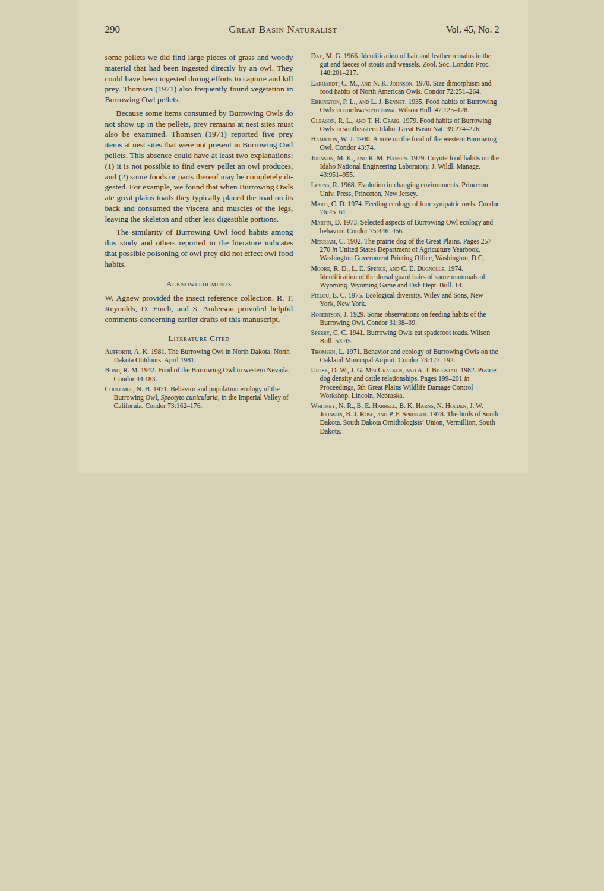290 Great Basin Naturalist Vol. 45, No. 2
some pellets we did find large pieces of grass and woody material that had been ingested directly by an owl. They could have been ingested during efforts to capture and kill prey. Thomsen (1971) also frequently found vegetation in Burrowing Owl pellets.
Because some items consumed by Burrowing Owls do not show up in the pellets, prey remains at nest sites must also be examined. Thomsen (1971) reported five prey items at nest sites that were not present in Burrowing Owl pellets. This absence could have at least two explanations: (1) it is not possible to find every pellet an owl produces, and (2) some foods or parts thereof may be completely digested. For example, we found that when Burrowing Owls ate great plains toads they typically placed the toad on its back and consumed the viscera and muscles of the legs, leaving the skeleton and other less digestible portions.
The similarity of Burrowing Owl food habits among this study and others reported in the literature indicates that possible poisoning of owl prey did not effect owl food habits.
Acknowledgments
W. Agnew provided the insect reference collection. R. T. Reynolds, D. Finch, and S. Anderson provided helpful comments concerning earlier drafts of this manuscript.
Literature Cited
Auffortii, A. K. 1981. The Burrowing Owl in North Dakota. North Dakota Outdoors. April 1981.
Bond, R. M. 1942. Food of the Burrowing Owl in western Nevada. Condor 44:183.
Coulombe, N. H. 1971. Behavior and population ecology of the Burrowing Owl, Speotyto cunicularia, in the Imperial Valley of California. Condor 73:162–176.
Day, M. G. 1966. Identification of hair and feather remains in the gut and faeces of stoats and weasels. Zool. Soc. London Proc. 148:201–217.
Earhardt, C. M., and N. K. Johnson. 1970. Size dimorphism and food habits of North American Owls. Condor 72:251–264.
Errington, P. L., and L. J. Bennet. 1935. Food habits of Burrowing Owls in northwestern Iowa. Wilson Bull. 47:125–128.
Gleason, R. L., and T. H. Craig. 1979. Food habits of Burrowing Owls in southeastern Idaho. Great Basin Nat. 39:274–276.
Hamilton, W. J. 1940. A note on the food of the western Burrowing Owl. Condor 43:74.
Johnson, M. K., and R. M. Hansen. 1979. Coyote food habits on the Idaho National Engineering Laboratory. J. Wildl. Manage. 43:951–955.
Levins, R. 1968. Evolution in changing environments. Princeton Univ. Press, Princeton, New Jersey.
Marti, C. D. 1974. Feeding ecology of four sympatric owls. Condor 76:45–61.
Martin, D. 1973. Selected aspects of Burrowing Owl ecology and behavior. Condor 75:446–456.
Merriam, C. 1902. The prairie dog of the Great Plains. Pages 257–270 in United States Department of Agriculture Yearbook. Washington Government Printing Office, Washington, D.C.
Moore, R. D., L. E. Spence, and C. E. Dugnolle. 1974. Identification of the dorsal guard hairs of some mammals of Wyoming. Wyoming Game and Fish Dept. Bull. 14.
Pielou, E. C. 1975. Ecological diversity. Wiley and Sons, New York, New York.
Robertson, J. 1929. Some observations on feeding habits of the Burrowing Owl. Condor 31:38–39.
Sperry, C. C. 1941. Burrowing Owls eat spadefoot toads. Wilson Bull. 53:45.
Thomsen, L. 1971. Behavior and ecology of Burrowing Owls on the Oakland Municipal Airport. Condor 73:177–192.
Uresk, D. W., J. G. MacCracken, and A. J. Bjugstad. 1982. Prairie dog density and cattle relationships. Pages 199–201 in Proceedings, 5th Great Plains Wildlife Damage Control Workshop. Lincoln, Nebraska.
Whitney, N. R., B. E. Harrell, B. K. Harns, N. Holden, J. W. Johnson, B. J. Rose, and P. F. Springer. 1978. The birds of South Dakota. South Dakota Ornithologists’ Union, Vermillion, South Dakota.